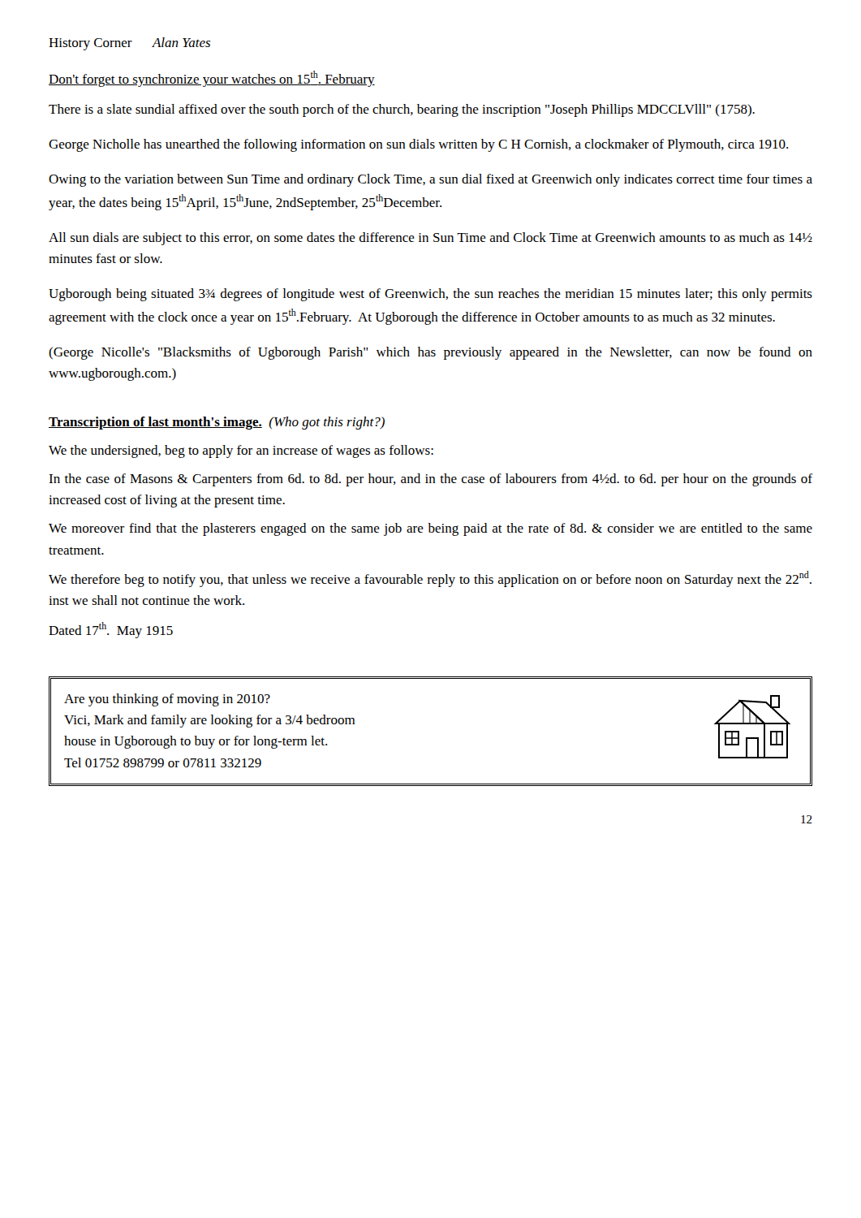History Corner
Alan Yates
Don't forget to synchronize your watches on 15th. February
There is a slate sundial affixed over the south porch of the church, bearing the inscription "Joseph Phillips MDCCLVlll" (1758).
George Nicholle has unearthed the following information on sun dials written by C H Cornish, a clockmaker of Plymouth, circa 1910.
Owing to the variation between Sun Time and ordinary Clock Time, a sun dial fixed at Greenwich only indicates correct time four times a year, the dates being 15thApril, 15thJune, 2ndSeptember, 25thDecember.
All sun dials are subject to this error, on some dates the difference in Sun Time and Clock Time at Greenwich amounts to as much as 14½ minutes fast or slow.
Ugborough being situated 3¾ degrees of longitude west of Greenwich, the sun reaches the meridian 15 minutes later; this only permits agreement with the clock once a year on 15th.February. At Ugborough the difference in October amounts to as much as 32 minutes.
(George Nicolle's "Blacksmiths of Ugborough Parish" which has previously appeared in the Newsletter, can now be found on www.ugborough.com.)
Transcription of last month's image. (Who got this right?)
We the undersigned, beg to apply for an increase of wages as follows:
In the case of Masons & Carpenters from 6d. to 8d. per hour, and in the case of labourers from 4½d. to 6d. per hour on the grounds of increased cost of living at the present time.
We moreover find that the plasterers engaged on the same job are being paid at the rate of 8d. & consider we are entitled to the same treatment.
We therefore beg to notify you, that unless we receive a favourable reply to this application on or before noon on Saturday next the 22nd. inst we shall not continue the work.
Dated 17th. May 1915
Are you thinking of moving in 2010?
Vici, Mark and family are looking for a 3/4 bedroom
house in Ugborough to buy or for long-term let.
Tel 01752 898799 or 07811 332129
12